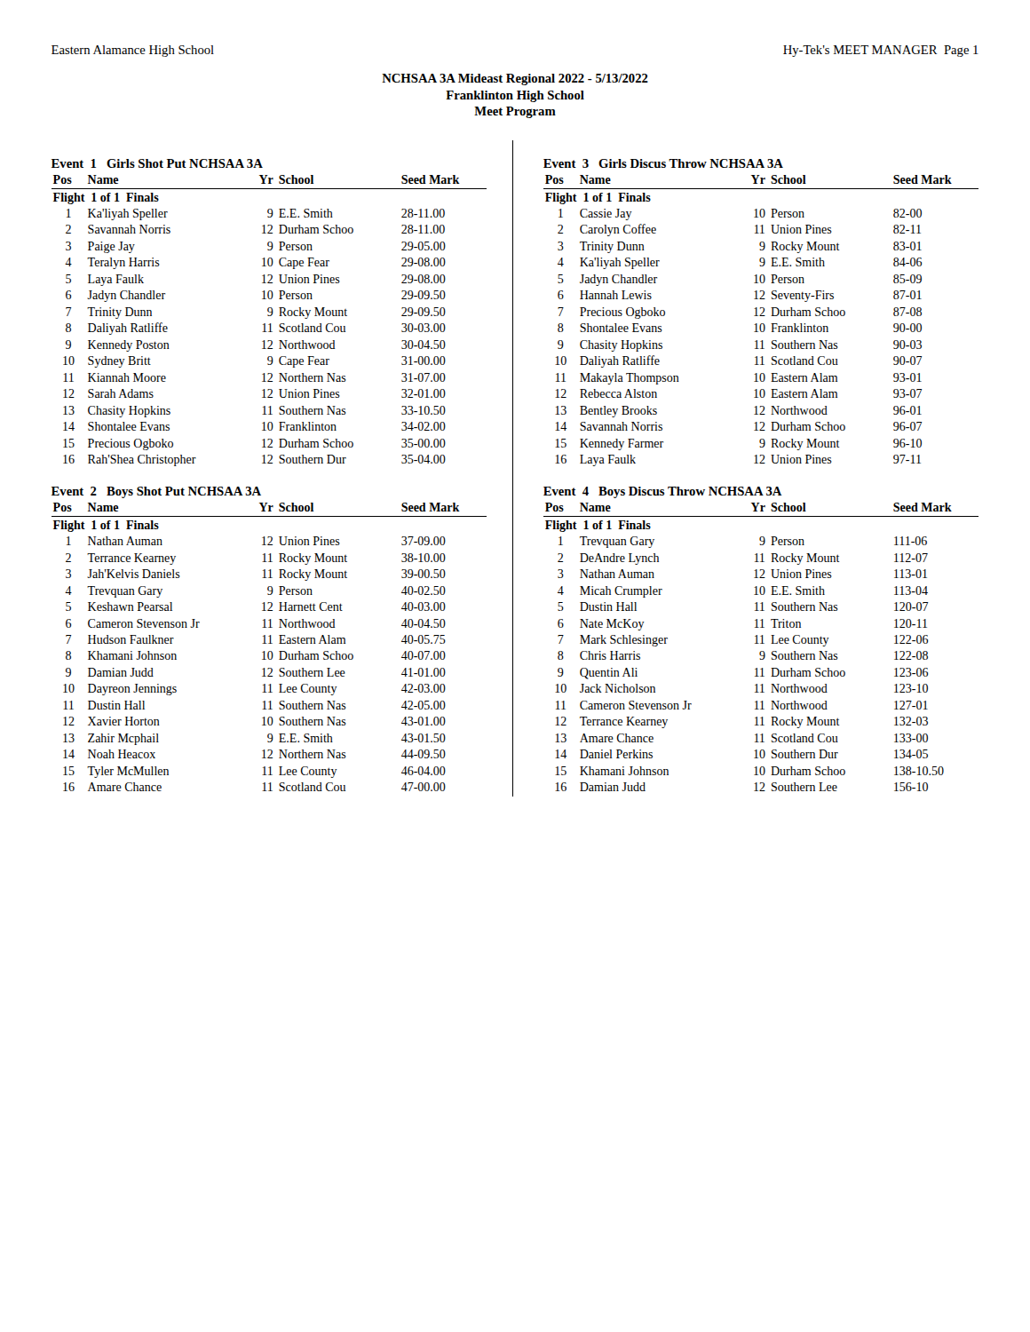Eastern Alamance High School
Hy-Tek's MEET MANAGER Page 1
NCHSAA 3A Mideast Regional 2022 - 5/13/2022
Franklinton High School
Meet Program
Event 1 Girls Shot Put NCHSAA 3A
| Pos | Name | Yr | School | Seed Mark |
| --- | --- | --- | --- | --- |
| Flight 1 of 1 Finals |
| 1 | Ka'liyah Speller | 9 | E.E. Smith | 28-11.00 |
| 2 | Savannah Norris | 12 | Durham Schoo | 28-11.00 |
| 3 | Paige Jay | 9 | Person | 29-05.00 |
| 4 | Teralyn Harris | 10 | Cape Fear | 29-08.00 |
| 5 | Laya Faulk | 12 | Union Pines | 29-08.00 |
| 6 | Jadyn Chandler | 10 | Person | 29-09.50 |
| 7 | Trinity Dunn | 9 | Rocky Mount | 29-09.50 |
| 8 | Daliyah Ratliffe | 11 | Scotland Cou | 30-03.00 |
| 9 | Kennedy Poston | 12 | Northwood | 30-04.50 |
| 10 | Sydney Britt | 9 | Cape Fear | 31-00.00 |
| 11 | Kiannah Moore | 12 | Northern Nas | 31-07.00 |
| 12 | Sarah Adams | 12 | Union Pines | 32-01.00 |
| 13 | Chasity Hopkins | 11 | Southern Nas | 33-10.50 |
| 14 | Shontalee Evans | 10 | Franklinton | 34-02.00 |
| 15 | Precious Ogboko | 12 | Durham Schoo | 35-00.00 |
| 16 | Rah'Shea Christopher | 12 | Southern Dur | 35-04.00 |
Event 2 Boys Shot Put NCHSAA 3A
| Pos | Name | Yr | School | Seed Mark |
| --- | --- | --- | --- | --- |
| Flight 1 of 1 Finals |
| 1 | Nathan Auman | 12 | Union Pines | 37-09.00 |
| 2 | Terrance Kearney | 11 | Rocky Mount | 38-10.00 |
| 3 | Jah'Kelvis Daniels | 11 | Rocky Mount | 39-00.50 |
| 4 | Trevquan Gary | 9 | Person | 40-02.50 |
| 5 | Keshawn Pearsal | 12 | Harnett Cent | 40-03.00 |
| 6 | Cameron Stevenson Jr | 11 | Northwood | 40-04.50 |
| 7 | Hudson Faulkner | 11 | Eastern Alam | 40-05.75 |
| 8 | Khamani Johnson | 10 | Durham Schoo | 40-07.00 |
| 9 | Damian Judd | 12 | Southern Lee | 41-01.00 |
| 10 | Dayreon Jennings | 11 | Lee County | 42-03.00 |
| 11 | Dustin Hall | 11 | Southern Nas | 42-05.00 |
| 12 | Xavier Horton | 10 | Southern Nas | 43-01.00 |
| 13 | Zahir Mcphail | 9 | E.E. Smith | 43-01.50 |
| 14 | Noah Heacox | 12 | Northern Nas | 44-09.50 |
| 15 | Tyler McMullen | 11 | Lee County | 46-04.00 |
| 16 | Amare Chance | 11 | Scotland Cou | 47-00.00 |
Event 3 Girls Discus Throw NCHSAA 3A
| Pos | Name | Yr | School | Seed Mark |
| --- | --- | --- | --- | --- |
| Flight 1 of 1 Finals |
| 1 | Cassie Jay | 10 | Person | 82-00 |
| 2 | Carolyn Coffee | 11 | Union Pines | 82-11 |
| 3 | Trinity Dunn | 9 | Rocky Mount | 83-01 |
| 4 | Ka'liyah Speller | 9 | E.E. Smith | 84-06 |
| 5 | Jadyn Chandler | 10 | Person | 85-09 |
| 6 | Hannah Lewis | 12 | Seventy-Firs | 87-01 |
| 7 | Precious Ogboko | 12 | Durham Schoo | 87-08 |
| 8 | Shontalee Evans | 10 | Franklinton | 90-00 |
| 9 | Chasity Hopkins | 11 | Southern Nas | 90-03 |
| 10 | Daliyah Ratliffe | 11 | Scotland Cou | 90-07 |
| 11 | Makayla Thompson | 10 | Eastern Alam | 93-01 |
| 12 | Rebecca Alston | 10 | Eastern Alam | 93-07 |
| 13 | Bentley Brooks | 12 | Northwood | 96-01 |
| 14 | Savannah Norris | 12 | Durham Schoo | 96-07 |
| 15 | Kennedy Farmer | 9 | Rocky Mount | 96-10 |
| 16 | Laya Faulk | 12 | Union Pines | 97-11 |
Event 4 Boys Discus Throw NCHSAA 3A
| Pos | Name | Yr | School | Seed Mark |
| --- | --- | --- | --- | --- |
| Flight 1 of 1 Finals |
| 1 | Trevquan Gary | 9 | Person | 111-06 |
| 2 | DeAndre Lynch | 11 | Rocky Mount | 112-07 |
| 3 | Nathan Auman | 12 | Union Pines | 113-01 |
| 4 | Micah Crumpler | 10 | E.E. Smith | 113-04 |
| 5 | Dustin Hall | 11 | Southern Nas | 120-07 |
| 6 | Nate McKoy | 11 | Triton | 120-11 |
| 7 | Mark Schlesinger | 11 | Lee County | 122-06 |
| 8 | Chris Harris | 9 | Southern Nas | 122-08 |
| 9 | Quentin Ali | 11 | Durham Schoo | 123-06 |
| 10 | Jack Nicholson | 11 | Northwood | 123-10 |
| 11 | Cameron Stevenson Jr | 11 | Northwood | 127-01 |
| 12 | Terrance Kearney | 11 | Rocky Mount | 132-03 |
| 13 | Amare Chance | 11 | Scotland Cou | 133-00 |
| 14 | Daniel Perkins | 10 | Southern Dur | 134-05 |
| 15 | Khamani Johnson | 10 | Durham Schoo | 138-10.50 |
| 16 | Damian Judd | 12 | Southern Lee | 156-10 |